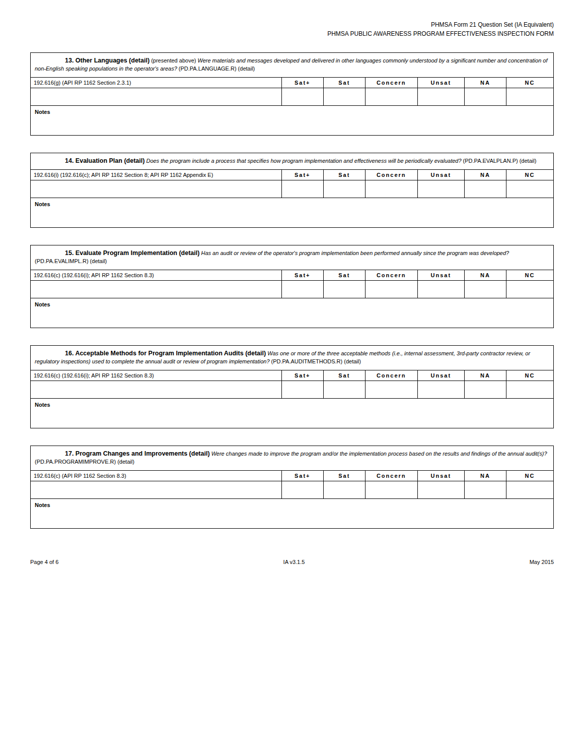PHMSA Form 21 Question Set (IA Equivalent)
PHMSA PUBLIC AWARENESS PROGRAM EFFECTIVENESS INSPECTION FORM
13. Other Languages (detail) (presented above) Were materials and messages developed and delivered in other languages commonly understood by a significant number and concentration of non-English speaking populations in the operator's areas? (PD.PA.LANGUAGE.R) (detail)
| 192.616(g) (API RP 1162 Section 2.3.1) | Sat+ | Sat | Concern | Unsat | NA | NC |
Notes
14. Evaluation Plan (detail) Does the program include a process that specifies how program implementation and effectiveness will be periodically evaluated? (PD.PA.EVALPLAN.P) (detail)
| 192.616(i) (192.616(c); API RP 1162 Section 8; API RP 1162 Appendix E) | Sat+ | Sat | Concern | Unsat | NA | NC |
Notes
15. Evaluate Program Implementation (detail) Has an audit or review of the operator's program implementation been performed annually since the program was developed? (PD.PA.EVALIMPL.R) (detail)
| 192.616(c) (192.616(i); API RP 1162 Section 8.3) | Sat+ | Sat | Concern | Unsat | NA | NC |
Notes
16. Acceptable Methods for Program Implementation Audits (detail) Was one or more of the three acceptable methods (i.e., internal assessment, 3rd-party contractor review, or regulatory inspections) used to complete the annual audit or review of program implementation? (PD.PA.AUDITMETHODS.R) (detail)
| 192.616(c) (192.616(i); API RP 1162 Section 8.3) | Sat+ | Sat | Concern | Unsat | NA | NC |
Notes
17. Program Changes and Improvements (detail) Were changes made to improve the program and/or the implementation process based on the results and findings of the annual audit(s)? (PD.PA.PROGRAMIMPROVE.R) (detail)
| 192.616(c) (API RP 1162 Section 8.3) | Sat+ | Sat | Concern | Unsat | NA | NC |
Notes
Page 4 of 6 IA v3.1.5 May 2015